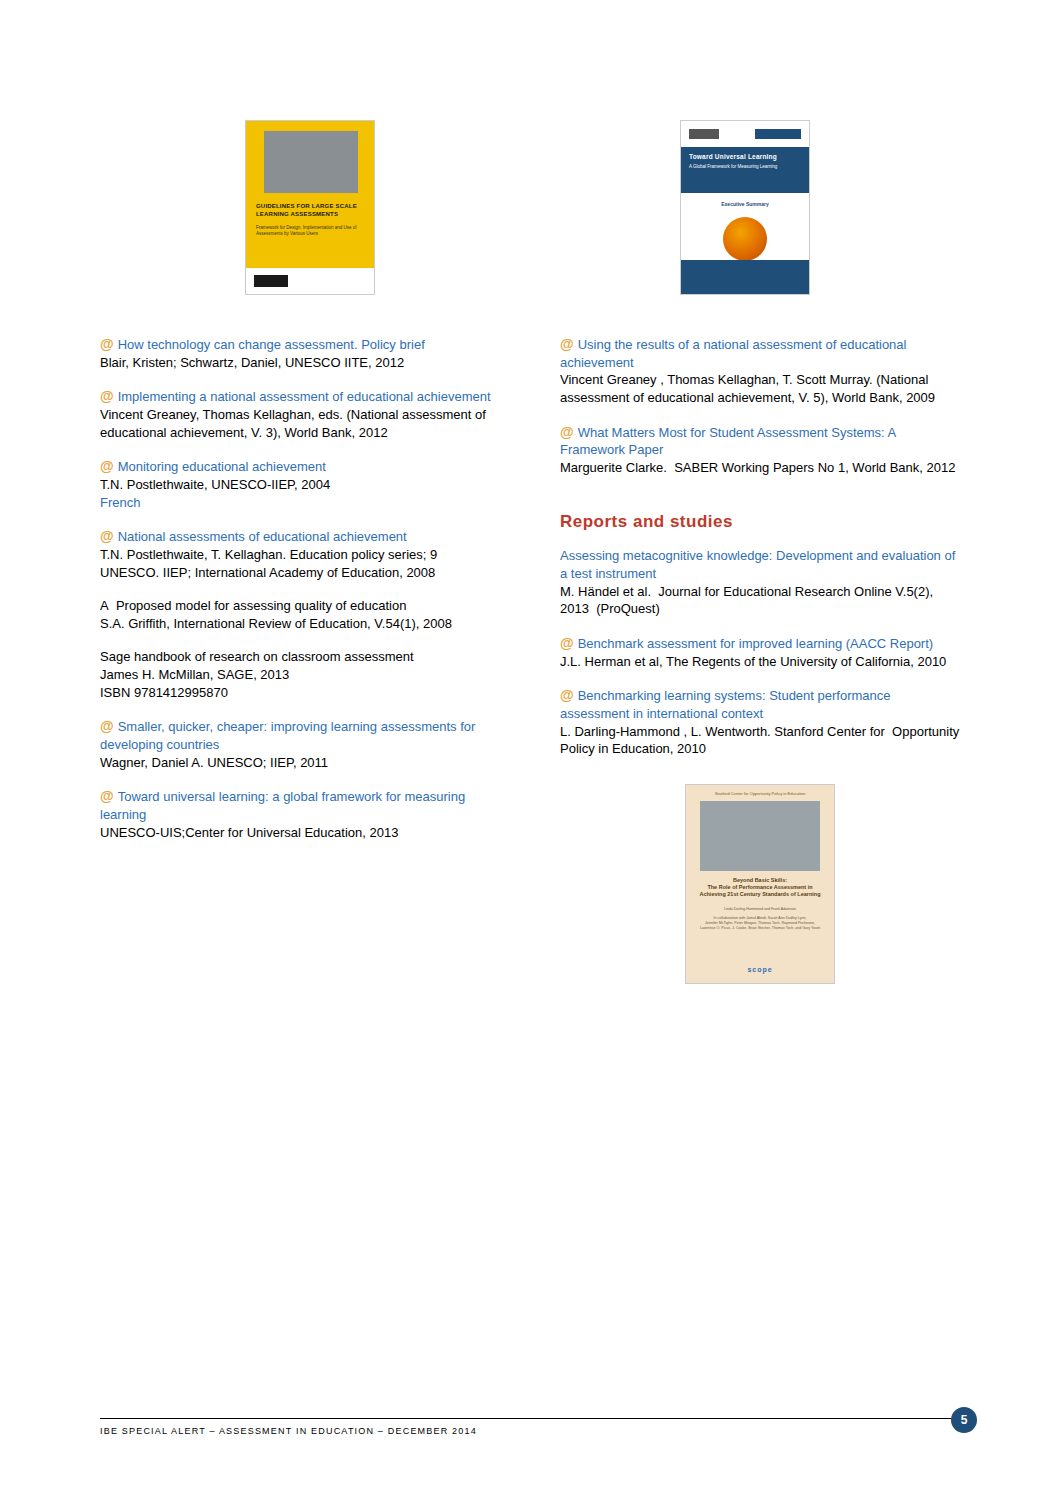GUIDELINES FOR LARGE SCALE LEARNING ASSESSMENTS
Framework for Design, Implementation and Use of Assessments by Various Users
Toward Universal Learning
A Global Framework for Measuring Learning
Executive Summary
@How technology can change assessment. Policy brief
Blair, Kristen; Schwartz, Daniel, UNESCO IITE, 2012
@Implementing a national assessment of educational achievement
Vincent Greaney, Thomas Kellaghan, eds. (National assessment of educational achievement, V. 3), World Bank, 2012
@Monitoring educational achievement
T.N. Postlethwaite, UNESCO-IIEP, 2004
French
@National assessments of educational achievement
T.N. Postlethwaite, T. Kellaghan. Education policy series; 9
UNESCO. IIEP; International Academy of Education, 2008
A Proposed model for assessing quality of education
S.A. Griffith, International Review of Education, V.54(1), 2008
Sage handbook of research on classroom assessment
James H. McMillan, SAGE, 2013
ISBN 9781412995870
@Smaller, quicker, cheaper: improving learning assessments for developing countries
Wagner, Daniel A. UNESCO; IIEP, 2011
@Toward universal learning: a global framework for measuring learning
UNESCO-UIS;Center for Universal Education, 2013
@Using the results of a national assessment of educational achievement
Vincent Greaney , Thomas Kellaghan, T. Scott Murray. (National assessment of educational achievement, V. 5), World Bank, 2009
@What Matters Most for Student Assessment Systems: A Framework Paper
Marguerite Clarke. SABER Working Papers No 1, World Bank, 2012
Reports and studies
Assessing metacognitive knowledge: Development and evaluation of a test instrument
M. Händel et al. Journal for Educational Research Online V.5(2), 2013 (ProQuest)
@Benchmark assessment for improved learning (AACC Report)
J.L. Herman et al, The Regents of the University of California, 2010
@Benchmarking learning systems: Student performance assessment in international context
L. Darling-Hammond , L. Wentworth. Stanford Center for Opportunity Policy in Education, 2010
Stanford Center for Opportunity Policy in Education
Beyond Basic Skills:
The Role of Performance Assessment in Achieving 21st Century Standards of Learning
Linda Darling-Hammond and Frank Adamson
In collaboration with Jamal Abedi, Sarah Ann Dudley Lynn,
Jennifer McTighe, Peter Morgan, Thomas Toch, Raymond Pecheone,
Lawrence O. Picus, J. Cooke, Brian Stecher, Thomas Toch, and Gary Yount
scope
IBE SPECIAL ALERT – ASSESSMENT IN EDUCATION – DECEMBER 2014
5